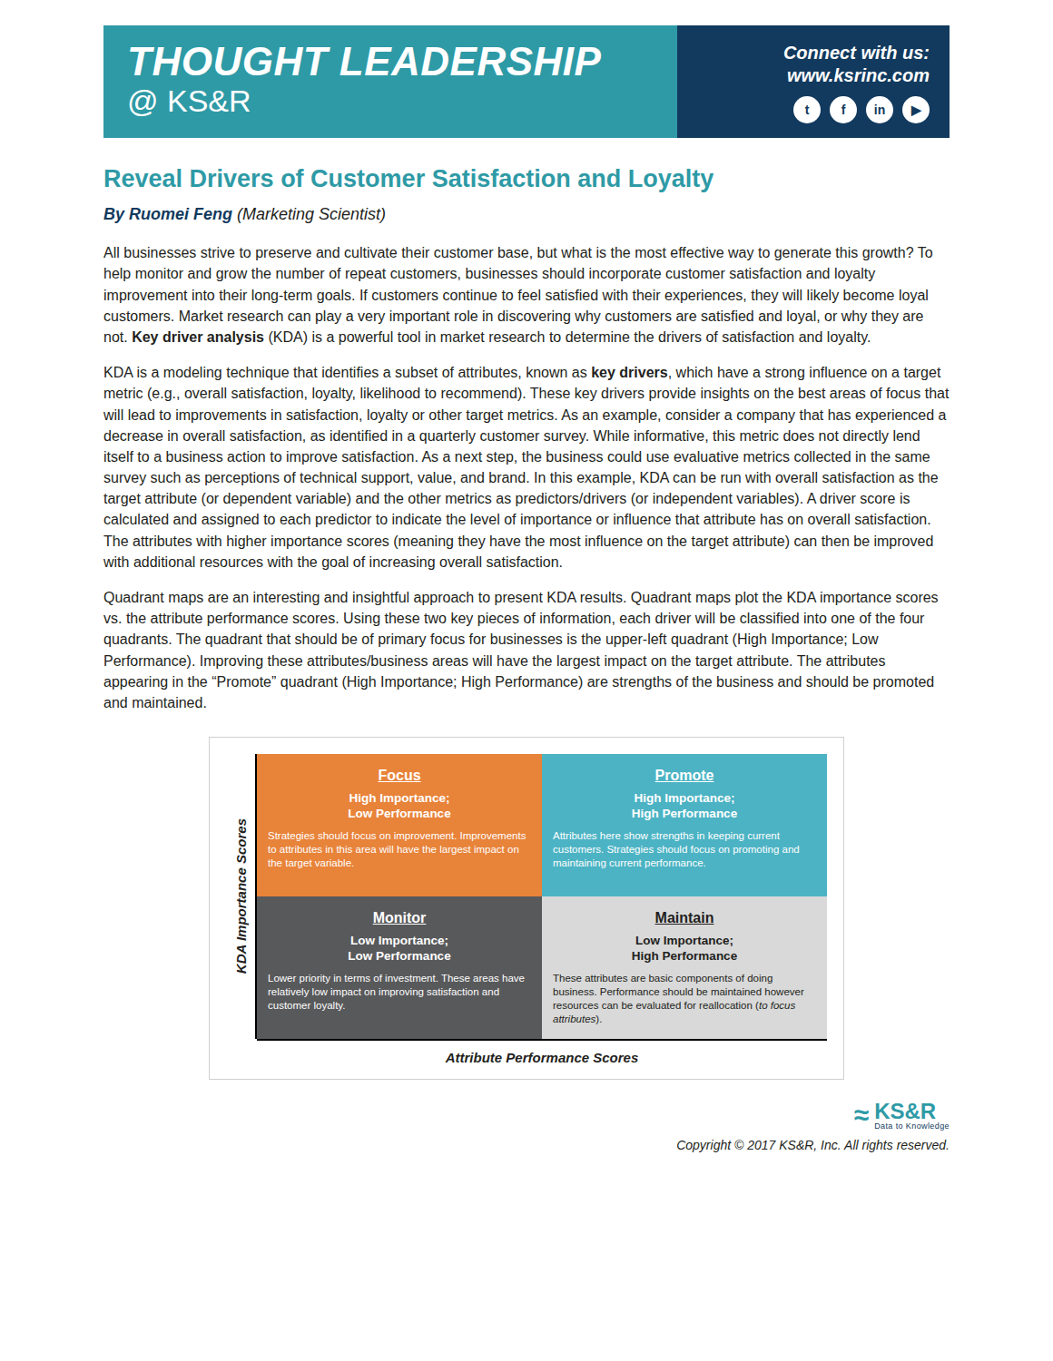THOUGHT LEADERSHIP
@ KS&R
Connect with us:
www.ksrinc.com
t f in ▶
Reveal Drivers of Customer Satisfaction and Loyalty
By Ruomei Feng (Marketing Scientist)
All businesses strive to preserve and cultivate their customer base, but what is the most effective way to generate this growth? To help monitor and grow the number of repeat customers, businesses should incorporate customer satisfaction and loyalty improvement into their long-term goals. If customers continue to feel satisfied with their experiences, they will likely become loyal customers. Market research can play a very important role in discovering why customers are satisfied and loyal, or why they are not. Key driver analysis (KDA) is a powerful tool in market research to determine the drivers of satisfaction and loyalty.
KDA is a modeling technique that identifies a subset of attributes, known as key drivers, which have a strong influence on a target metric (e.g., overall satisfaction, loyalty, likelihood to recommend). These key drivers provide insights on the best areas of focus that will lead to improvements in satisfaction, loyalty or other target metrics. As an example, consider a company that has experienced a decrease in overall satisfaction, as identified in a quarterly customer survey. While informative, this metric does not directly lend itself to a business action to improve satisfaction. As a next step, the business could use evaluative metrics collected in the same survey such as perceptions of technical support, value, and brand. In this example, KDA can be run with overall satisfaction as the target attribute (or dependent variable) and the other metrics as predictors/drivers (or independent variables). A driver score is calculated and assigned to each predictor to indicate the level of importance or influence that attribute has on overall satisfaction. The attributes with higher importance scores (meaning they have the most influence on the target attribute) can then be improved with additional resources with the goal of increasing overall satisfaction.
Quadrant maps are an interesting and insightful approach to present KDA results. Quadrant maps plot the KDA importance scores vs. the attribute performance scores. Using these two key pieces of information, each driver will be classified into one of the four quadrants. The quadrant that should be of primary focus for businesses is the upper-left quadrant (High Importance; Low Performance). Improving these attributes/business areas will have the largest impact on the target attribute. The attributes appearing in the “Promote” quadrant (High Importance; High Performance) are strengths of the business and should be promoted and maintained.
KDA Importance Scores
Focus
High Importance;
Low Performance
Strategies should focus on improvement. Improvements to attributes in this area will have the largest impact on the target variable.
Promote
High Importance;
High Performance
Attributes here show strengths in keeping current customers. Strategies should focus on promoting and maintaining current performance.
Monitor
Low Importance;
Low Performance
Lower priority in terms of investment. These areas have relatively low impact on improving satisfaction and customer loyalty.
Maintain
Low Importance;
High Performance
These attributes are basic components of doing business. Performance should be maintained however resources can be evaluated for reallocation (to focus attributes).
Attribute Performance Scores
≈ KS&R Data to Knowledge
Copyright © 2017 KS&R, Inc. All rights reserved.